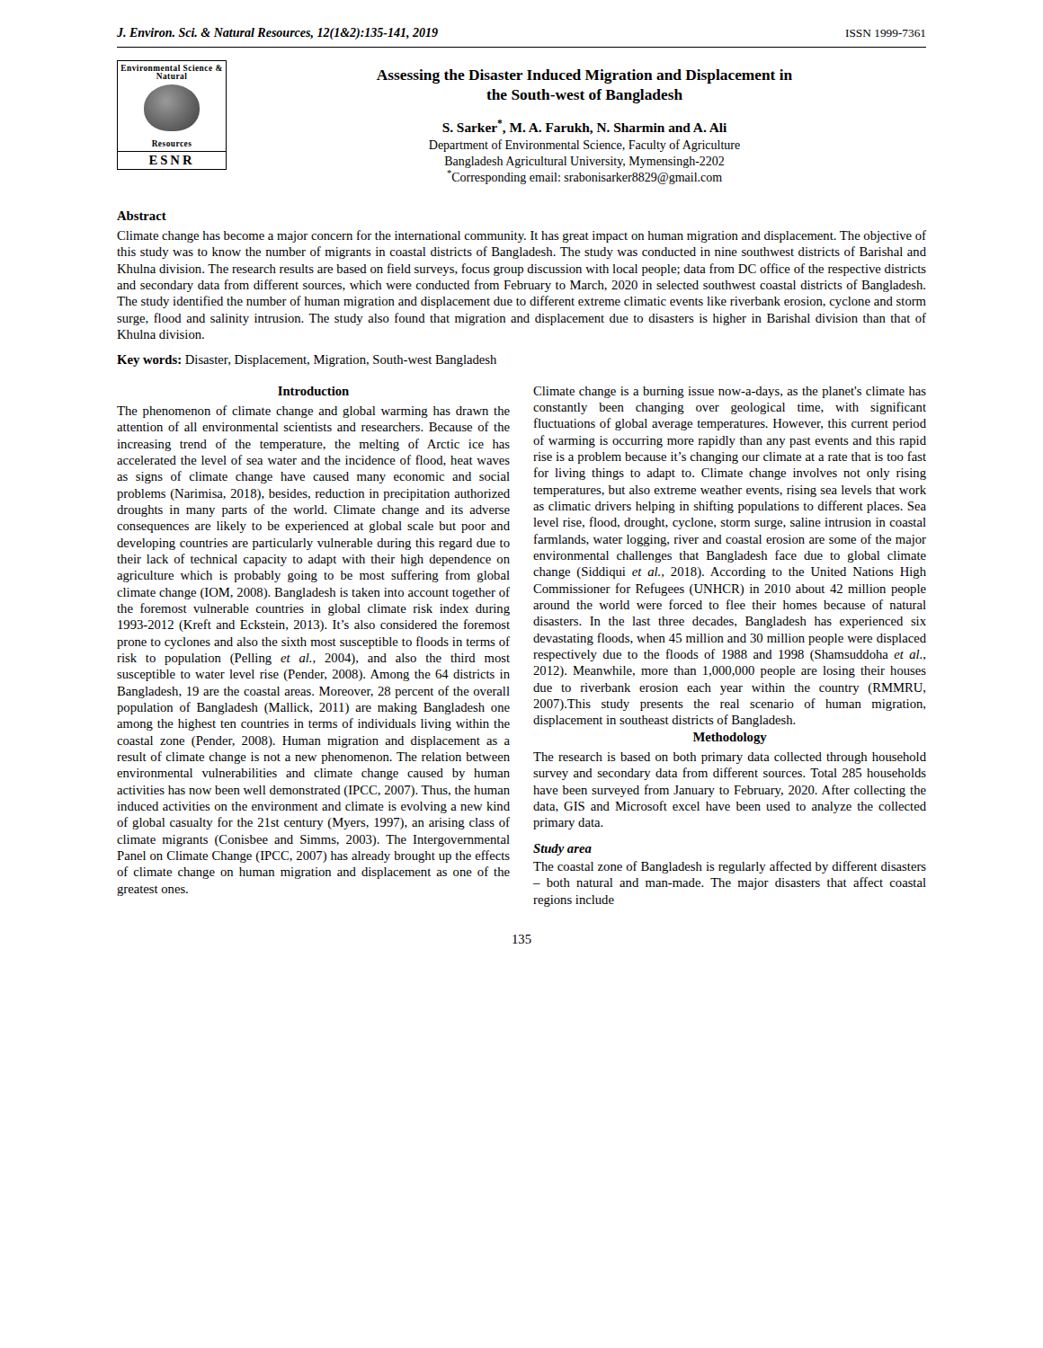J. Environ. Sci. & Natural Resources, 12(1&2):135-141, 2019 ISSN 1999-7361
Environmental Science & Natural
Resources
ESNR
Assessing the Disaster Induced Migration and Displacement in
the South-west of Bangladesh
S. Sarker*, M. A. Farukh, N. Sharmin and A. Ali
Department of Environmental Science, Faculty of Agriculture
Bangladesh Agricultural University, Mymensingh-2202
*Corresponding email: srabonisarker8829@gmail.com
Abstract
Climate change has become a major concern for the international community. It has great impact on human migration and displacement. The objective of this study was to know the number of migrants in coastal districts of Bangladesh. The study was conducted in nine southwest districts of Barishal and Khulna division. The research results are based on field surveys, focus group discussion with local people; data from DC office of the respective districts and secondary data from different sources, which were conducted from February to March, 2020 in selected southwest coastal districts of Bangladesh. The study identified the number of human migration and displacement due to different extreme climatic events like riverbank erosion, cyclone and storm surge, flood and salinity intrusion. The study also found that migration and displacement due to disasters is higher in Barishal division than that of Khulna division.
Key words: Disaster, Displacement, Migration, South-west Bangladesh
Introduction
The phenomenon of climate change and global warming has drawn the attention of all environmental scientists and researchers. Because of the increasing trend of the temperature, the melting of Arctic ice has accelerated the level of sea water and the incidence of flood, heat waves as signs of climate change have caused many economic and social problems (Narimisa, 2018), besides, reduction in precipitation authorized droughts in many parts of the world. Climate change and its adverse consequences are likely to be experienced at global scale but poor and developing countries are particularly vulnerable during this regard due to their lack of technical capacity to adapt with their high dependence on agriculture which is probably going to be most suffering from global climate change (IOM, 2008). Bangladesh is taken into account together of the foremost vulnerable countries in global climate risk index during 1993-2012 (Kreft and Eckstein, 2013). It’s also considered the foremost prone to cyclones and also the sixth most susceptible to floods in terms of risk to population (Pelling et al., 2004), and also the third most susceptible to water level rise (Pender, 2008). Among the 64 districts in Bangladesh, 19 are the coastal areas. Moreover, 28 percent of the overall population of Bangladesh (Mallick, 2011) are making Bangladesh one among the highest ten countries in terms of individuals living within the coastal zone (Pender, 2008). Human migration and displacement as a result of climate change is not a new phenomenon. The relation between environmental vulnerabilities and climate change caused by human activities has now been well demonstrated (IPCC, 2007). Thus, the human induced activities on the environment and climate is evolving a new kind of global casualty for the 21st century (Myers, 1997), an arising class of climate migrants (Conisbee and Simms, 2003). The Intergovernmental Panel on Climate Change (IPCC, 2007) has already brought up the effects of climate change on human migration and displacement as one of the greatest ones.
Climate change is a burning issue now-a-days, as the planet's climate has constantly been changing over geological time, with significant fluctuations of global average temperatures. However, this current period of warming is occurring more rapidly than any past events and this rapid rise is a problem because it’s changing our climate at a rate that is too fast for living things to adapt to. Climate change involves not only rising temperatures, but also extreme weather events, rising sea levels that work as climatic drivers helping in shifting populations to different places. Sea level rise, flood, drought, cyclone, storm surge, saline intrusion in coastal farmlands, water logging, river and coastal erosion are some of the major environmental challenges that Bangladesh face due to global climate change (Siddiqui et al., 2018). According to the United Nations High Commissioner for Refugees (UNHCR) in 2010 about 42 million people around the world were forced to flee their homes because of natural disasters. In the last three decades, Bangladesh has experienced six devastating floods, when 45 million and 30 million people were displaced respectively due to the floods of 1988 and 1998 (Shamsuddoha et al., 2012). Meanwhile, more than 1,000,000 people are losing their houses due to riverbank erosion each year within the country (RMMRU, 2007).This study presents the real scenario of human migration, displacement in southeast districts of Bangladesh.
Methodology
The research is based on both primary data collected through household survey and secondary data from different sources. Total 285 households have been surveyed from January to February, 2020. After collecting the data, GIS and Microsoft excel have been used to analyze the collected primary data.
Study area
The coastal zone of Bangladesh is regularly affected by different disasters – both natural and man-made. The major disasters that affect coastal regions include
135